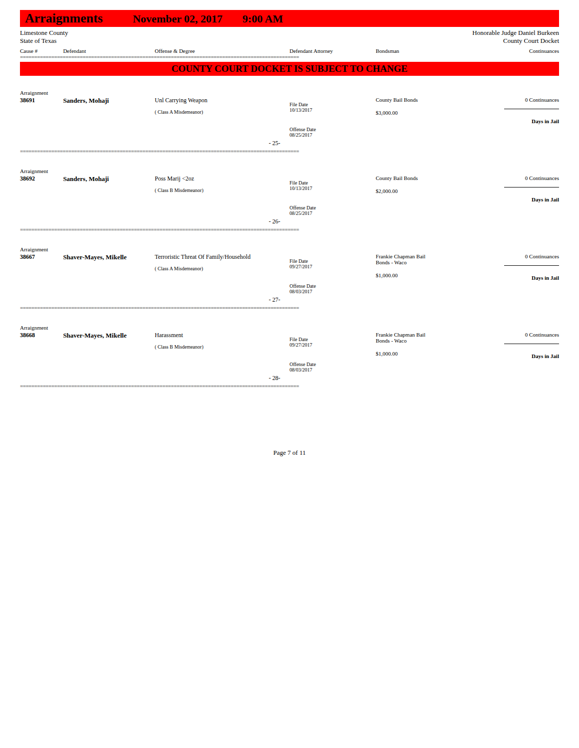Arraignments November 02, 2017 9:00 AM
Limestone County
State of Texas
Honorable Judge Daniel Burkeen
County Court Docket
Cause #
Defendant
Offense & Degree
Defendant Attorney
Bondsman
Continuances
==================================================================================================
COUNTY COURT DOCKET IS SUBJECT TO CHANGE
Arraignment
38691
Sanders, Mohaji
Unl Carrying Weapon
( Class A Misdemeanor)
File Date
10/13/2017
Offense Date
08/25/2017
County Bail Bonds
$3,000.00
0 Continuances
Days in Jail
- 25-
==================================================================================================
Arraignment
38692
Sanders, Mohaji
Poss Marij <2oz
( Class B Misdemeanor)
File Date
10/13/2017
Offense Date
08/25/2017
County Bail Bonds
$2,000.00
0 Continuances
Days in Jail
- 26-
==================================================================================================
Arraignment
38667
Shaver-Mayes, Mikelle
Terroristic Threat Of Family/Household
( Class A Misdemeanor)
File Date
09/27/2017
Offense Date
08/03/2017
Frankie Chapman Bail
Bonds - Waco
$1,000.00
0 Continuances
Days in Jail
- 27-
==================================================================================================
Arraignment
38668
Shaver-Mayes, Mikelle
Harassment
( Class B Misdemeanor)
File Date
09/27/2017
Offense Date
08/03/2017
Frankie Chapman Bail
Bonds - Waco
$1,000.00
0 Continuances
Days in Jail
- 28-
==================================================================================================
Page 7 of 11